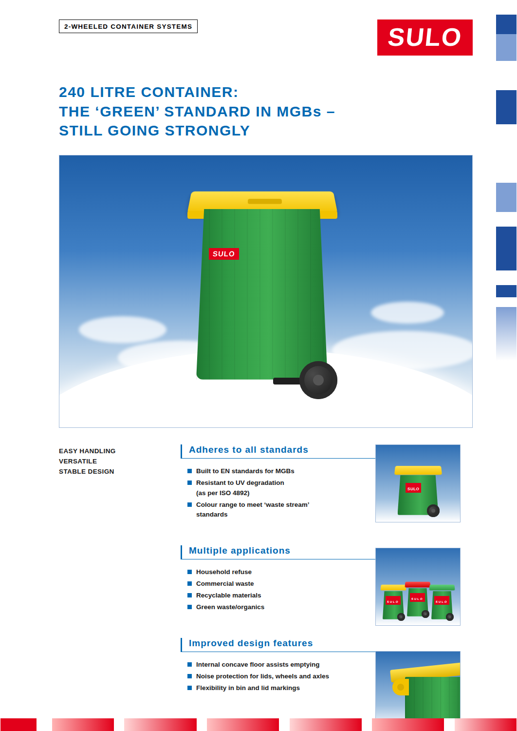2-WHEELED CONTAINER SYSTEMS
SULO
240 LITRE CONTAINER:
THE ‘GREEN’ STANDARD IN MGBs –
STILL GOING STRONGLY
SULO
EASY HANDLING
VERSATILE
STABLE DESIGN
Adheres to all standards
Built to EN standards for MGBs
Resistant to UV degradation
(as per ISO 4892)
Colour range to meet ‘waste stream’
standards
Multiple applications
Household refuse
Commercial waste
Recyclable materials
Green waste/organics
Improved design features
Internal concave floor assists emptying
Noise protection for lids, wheels and axles
Flexibility in bin and lid markings
SULO
SULO
SULO
SULO